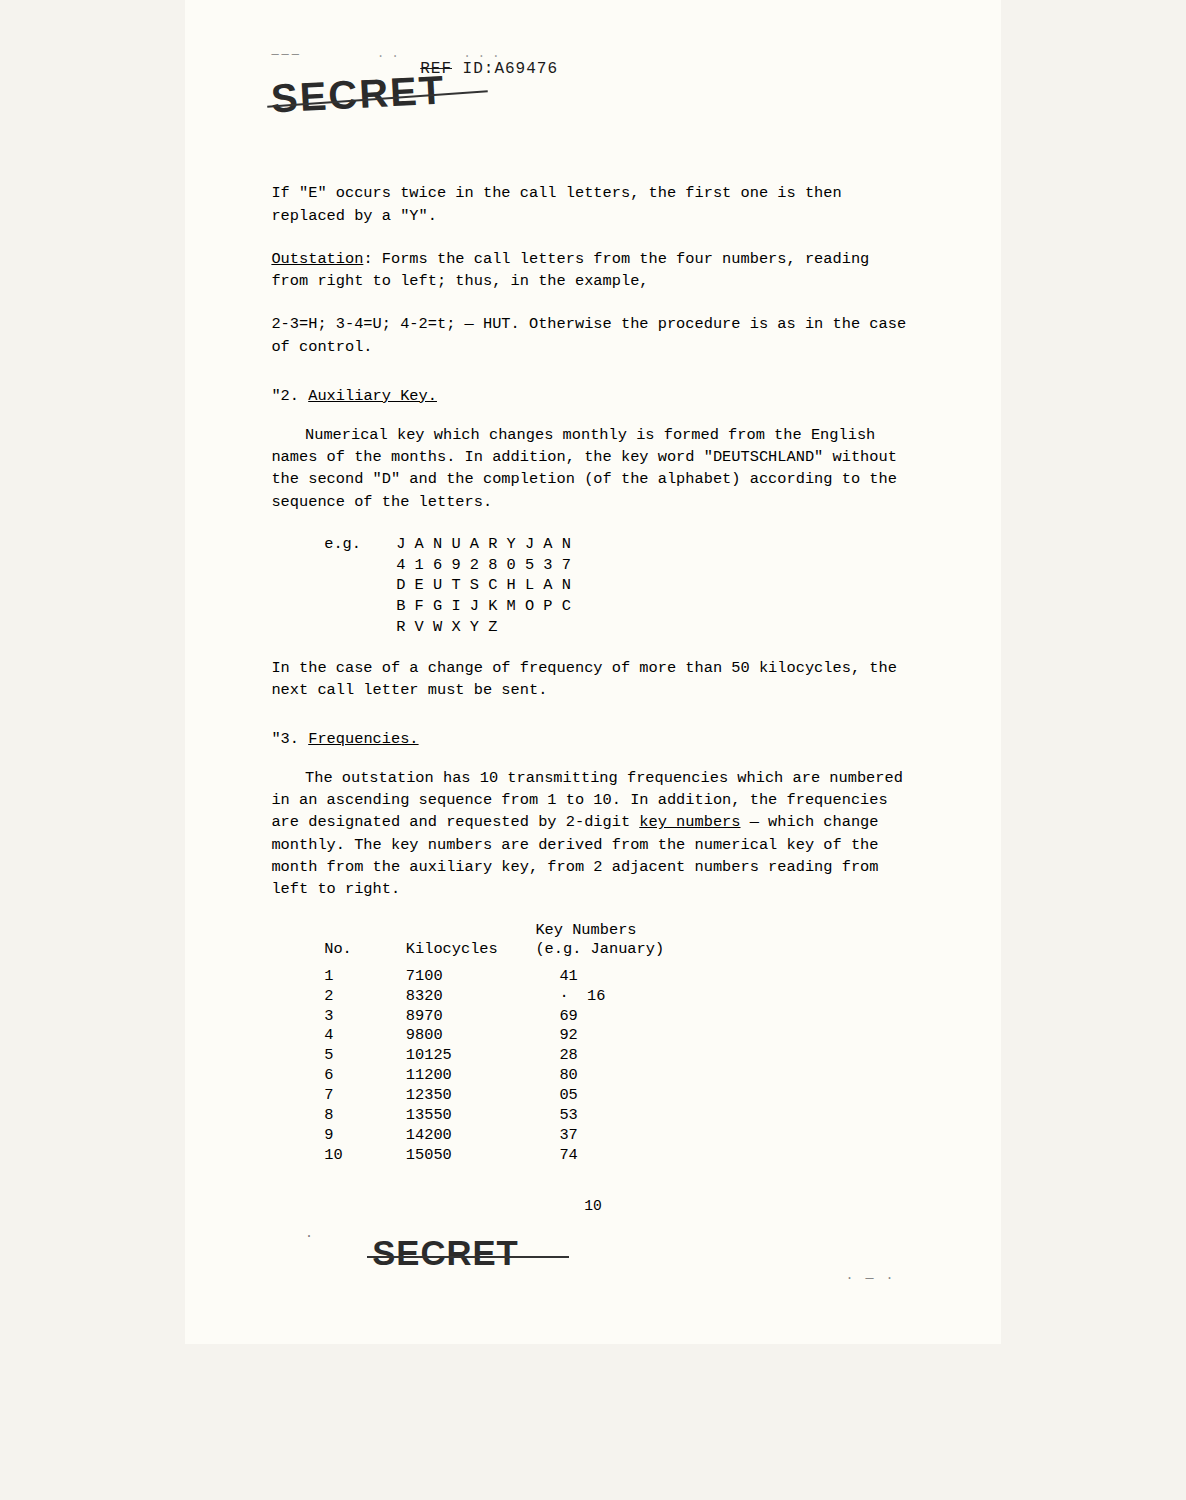——— · · · · ·
SECRET
REF ID:A69476
If "E" occurs twice in the call letters, the first one is then replaced by a "Y".
Outstation: Forms the call letters from the four numbers, reading from right to left; thus, in the example,
2-3=H; 3-4=U; 4-2=t; — HUT. Otherwise the procedure is as in the case of control.
"2. Auxiliary Key.
Numerical key which changes monthly is formed from the English names of the months. In addition, the key word "DEUTSCHLAND" without the second "D" and the completion (of the alphabet) according to the sequence of the letters.
e.g. J A N U A R Y J A N 4 1 6 9 2 8 0 5 3 7 D E U T S C H L A N B F G I J K M O P C R V W X Y Z
In the case of a change of frequency of more than 50 kilocycles, the next call letter must be sent.
"3. Frequencies.
The outstation has 10 transmitting frequencies which are numbered in an ascending sequence from 1 to 10. In addition, the frequencies are designated and requested by 2-digit key numbers — which change monthly. The key numbers are derived from the numerical key of the month from the auxiliary key, from 2 adjacent numbers reading from left to right.
| No. | Kilocycles | Key Numbers (e.g. January) |
| --- | --- | --- |
| 1 | 7100 | 41 |
| 2 | 8320 | · 16 |
| 3 | 8970 | 69 |
| 4 | 9800 | 92 |
| 5 | 10125 | 28 |
| 6 | 11200 | 80 |
| 7 | 12350 | 05 |
| 8 | 13550 | 53 |
| 9 | 14200 | 37 |
| 10 | 15050 | 74 |
10
·
SECRET
· — ·